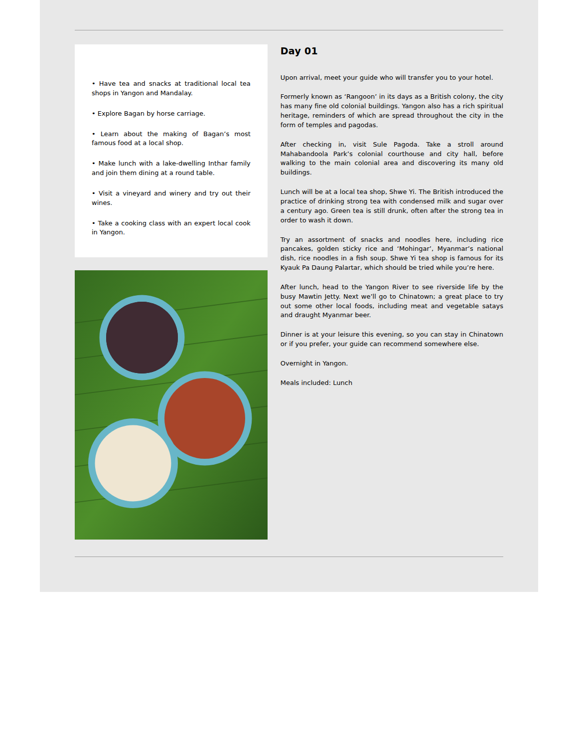• Have tea and snacks at traditional local tea shops in Yangon and Mandalay.
• Explore Bagan by horse carriage.
• Learn about the making of Bagan’s most famous food at a local shop.
• Make lunch with a lake-dwelling Inthar family and join them dining at a round table.
• Visit a vineyard and winery and try out their wines.
• Take a cooking class with an expert local cook in Yangon.
Day 01
Upon arrival, meet your guide who will transfer you to your hotel.
Formerly known as ‘Rangoon’ in its days as a British colony, the city has many fine old colonial buildings. Yangon also has a rich spiritual heritage, reminders of which are spread throughout the city in the form of temples and pagodas.
After checking in, visit Sule Pagoda. Take a stroll around Mahabandoola Park’s colonial courthouse and city hall, before walking to the main colonial area and discovering its many old buildings.
Lunch will be at a local tea shop, Shwe Yi. The British introduced the practice of drinking strong tea with condensed milk and sugar over a century ago. Green tea is still drunk, often after the strong tea in order to wash it down.
Try an assortment of snacks and noodles here, including rice pancakes, golden sticky rice and ‘Mohingar’, Myanmar’s national dish, rice noodles in a fish soup. Shwe Yi tea shop is famous for its Kyauk Pa Daung Palartar, which should be tried while you’re here.
After lunch, head to the Yangon River to see riverside life by the busy Mawtin Jetty. Next we’ll go to Chinatown; a great place to try out some other local foods, including meat and vegetable satays and draught Myanmar beer.
Dinner is at your leisure this evening, so you can stay in Chinatown or if you prefer, your guide can recommend somewhere else.
Overnight in Yangon.
Meals included: Lunch